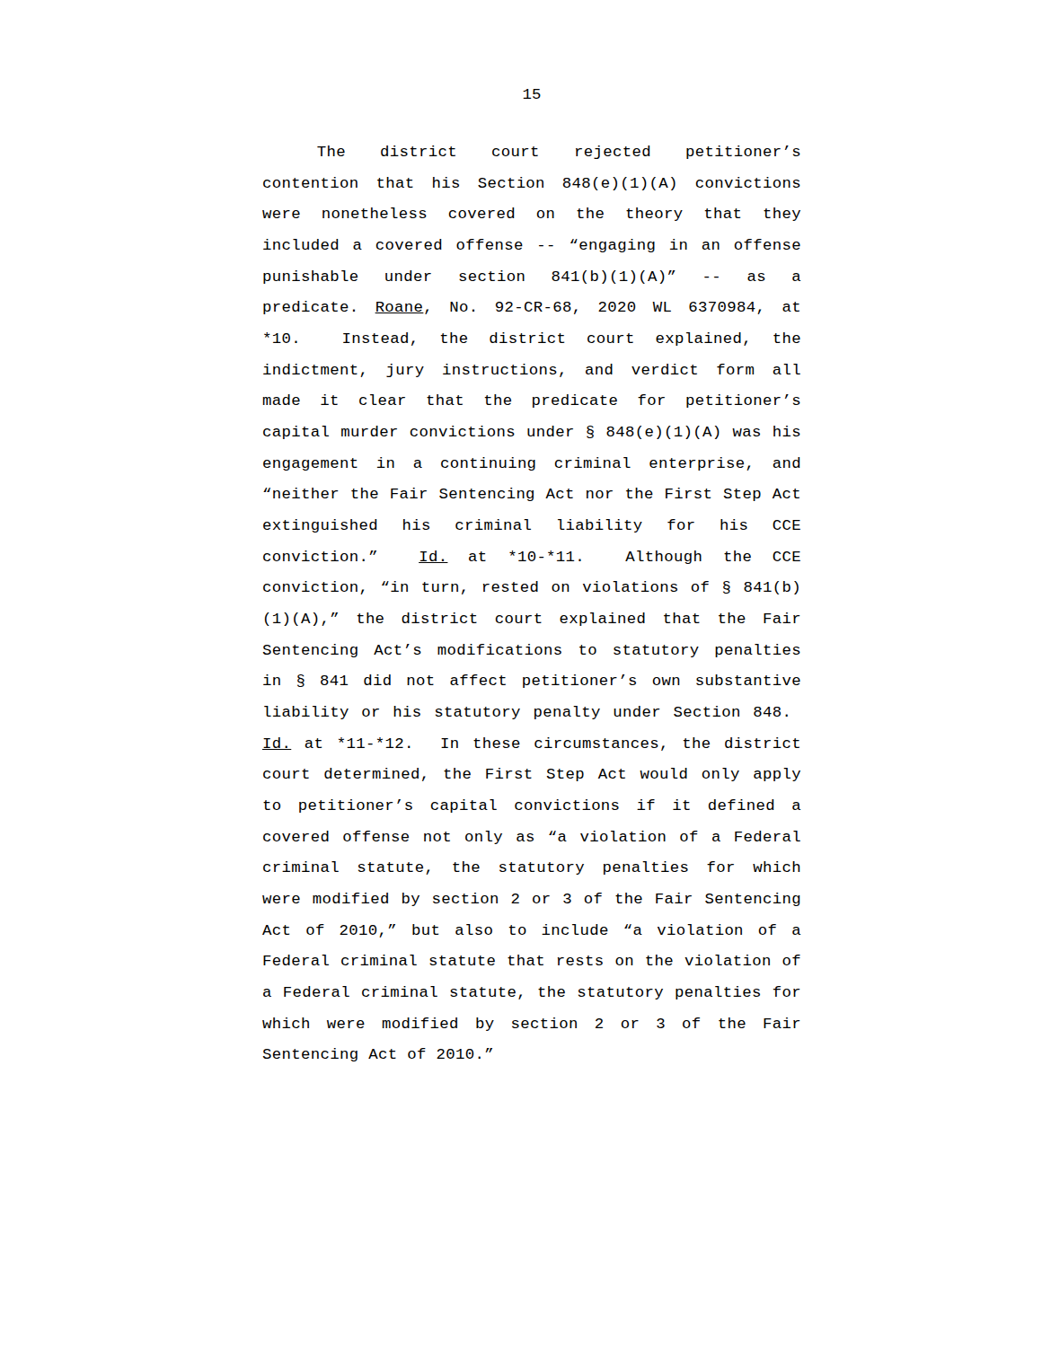15
The district court rejected petitioner’s contention that his Section 848(e)(1)(A) convictions were nonetheless covered on the theory that they included a covered offense -- “engaging in an offense punishable under section 841(b)(1)(A)” -- as a predicate. Roane, No. 92-CR-68, 2020 WL 6370984, at *10. Instead, the district court explained, the indictment, jury instructions, and verdict form all made it clear that the predicate for petitioner’s capital murder convictions under § 848(e)(1)(A) was his engagement in a continuing criminal enterprise, and “neither the Fair Sentencing Act nor the First Step Act extinguished his criminal liability for his CCE conviction.” Id. at *10-*11. Although the CCE conviction, “in turn, rested on violations of § 841(b)(1)(A),” the district court explained that the Fair Sentencing Act’s modifications to statutory penalties in § 841 did not affect petitioner’s own substantive liability or his statutory penalty under Section 848. Id. at *11-*12. In these circumstances, the district court determined, the First Step Act would only apply to petitioner’s capital convictions if it defined a covered offense not only as “a violation of a Federal criminal statute, the statutory penalties for which were modified by section 2 or 3 of the Fair Sentencing Act of 2010,” but also to include “a violation of a Federal criminal statute that rests on the violation of a Federal criminal statute, the statutory penalties for which were modified by section 2 or 3 of the Fair Sentencing Act of 2010.”